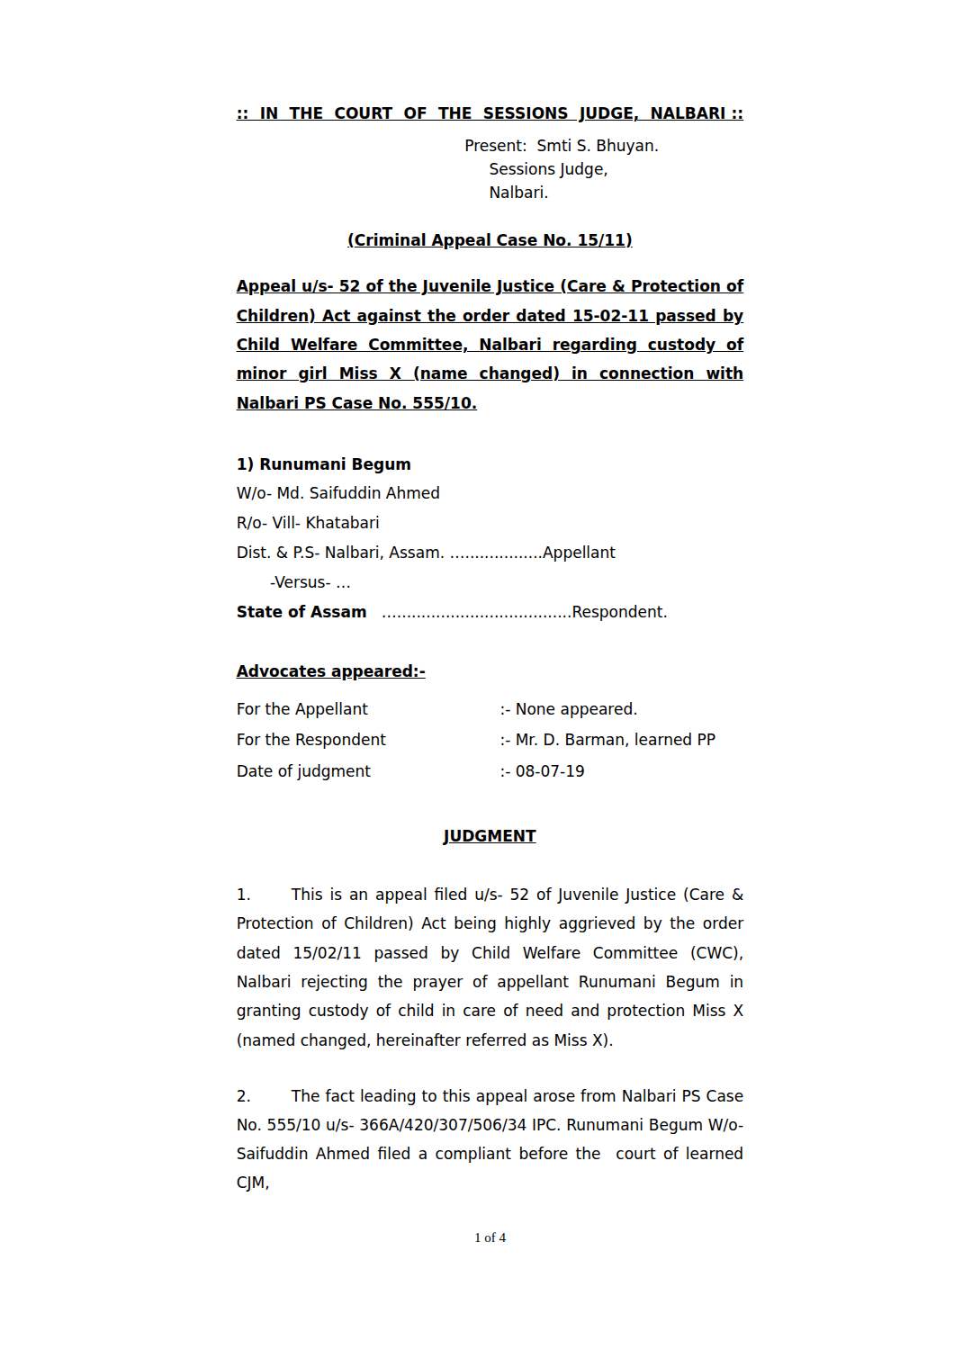:: IN THE COURT OF THE SESSIONS JUDGE, NALBARI ::
Present: Smti S. Bhuyan.
Sessions Judge,
Nalbari.
(Criminal Appeal Case No. 15/11)
Appeal u/s- 52 of the Juvenile Justice (Care & Protection of Children) Act against the order dated 15-02-11 passed by Child Welfare Committee, Nalbari regarding custody of minor girl Miss X (name changed) in connection with Nalbari PS Case No. 555/10.
1) Runumani Begum
W/o- Md. Saifuddin Ahmed
R/o- Vill- Khatabari
Dist. & P.S- Nalbari, Assam. …................Appellant
-Versus- …
State of Assam …....................................Respondent.
Advocates appeared:-
| For the Appellant | :- None appeared. |
| For the Respondent | :- Mr. D. Barman, learned PP |
| Date of judgment | :- 08-07-19 |
JUDGMENT
1. This is an appeal filed u/s- 52 of Juvenile Justice (Care & Protection of Children) Act being highly aggrieved by the order dated 15/02/11 passed by Child Welfare Committee (CWC), Nalbari rejecting the prayer of appellant Runumani Begum in granting custody of child in care of need and protection Miss X (named changed, hereinafter referred as Miss X).
2. The fact leading to this appeal arose from Nalbari PS Case No. 555/10 u/s- 366A/420/307/506/34 IPC. Runumani Begum W/o- Saifuddin Ahmed filed a compliant before the court of learned CJM,
1 of 4